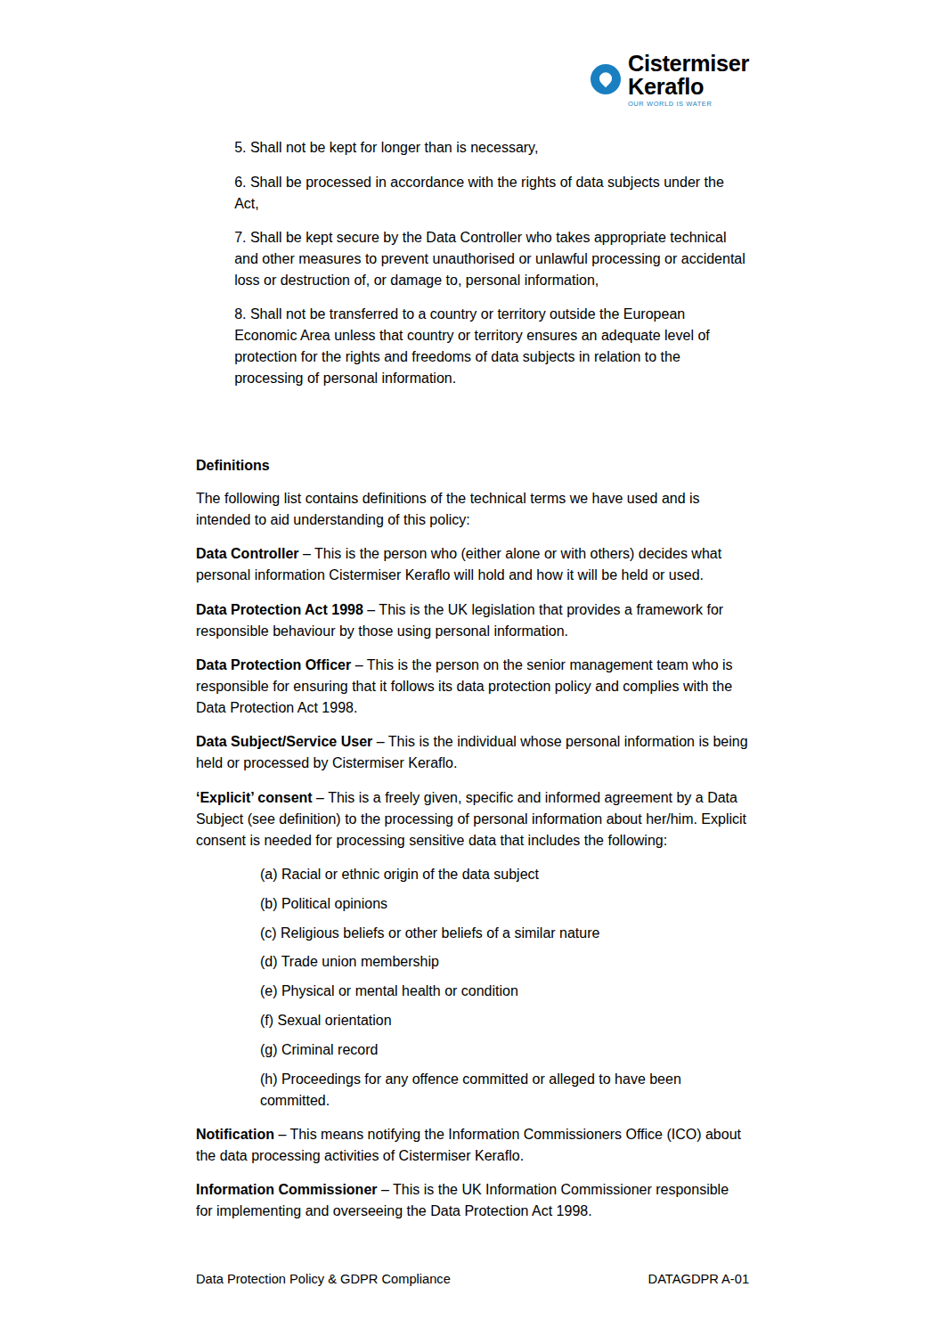Cistermiser Keraflo Our World is Water
5. Shall not be kept for longer than is necessary,
6. Shall be processed in accordance with the rights of data subjects under the Act,
7. Shall be kept secure by the Data Controller who takes appropriate technical and other measures to prevent unauthorised or unlawful processing or accidental loss or destruction of, or damage to, personal information,
8. Shall not be transferred to a country or territory outside the European Economic Area unless that country or territory ensures an adequate level of protection for the rights and freedoms of data subjects in relation to the processing of personal information.
Definitions
The following list contains definitions of the technical terms we have used and is intended to aid understanding of this policy:
Data Controller – This is the person who (either alone or with others) decides what personal information Cistermiser Keraflo will hold and how it will be held or used.
Data Protection Act 1998 – This is the UK legislation that provides a framework for responsible behaviour by those using personal information.
Data Protection Officer – This is the person on the senior management team who is responsible for ensuring that it follows its data protection policy and complies with the Data Protection Act 1998.
Data Subject/Service User – This is the individual whose personal information is being held or processed by Cistermiser Keraflo.
‘Explicit’ consent – This is a freely given, specific and informed agreement by a Data Subject (see definition) to the processing of personal information about her/him. Explicit consent is needed for processing sensitive data that includes the following:
(a) Racial or ethnic origin of the data subject
(b) Political opinions
(c) Religious beliefs or other beliefs of a similar nature
(d) Trade union membership
(e) Physical or mental health or condition
(f) Sexual orientation
(g) Criminal record
(h) Proceedings for any offence committed or alleged to have been committed.
Notification – This means notifying the Information Commissioners Office (ICO) about the data processing activities of Cistermiser Keraflo.
Information Commissioner – This is the UK Information Commissioner responsible for implementing and overseeing the Data Protection Act 1998.
Data Protection Policy & GDPR Compliance DATAGDPR A-01